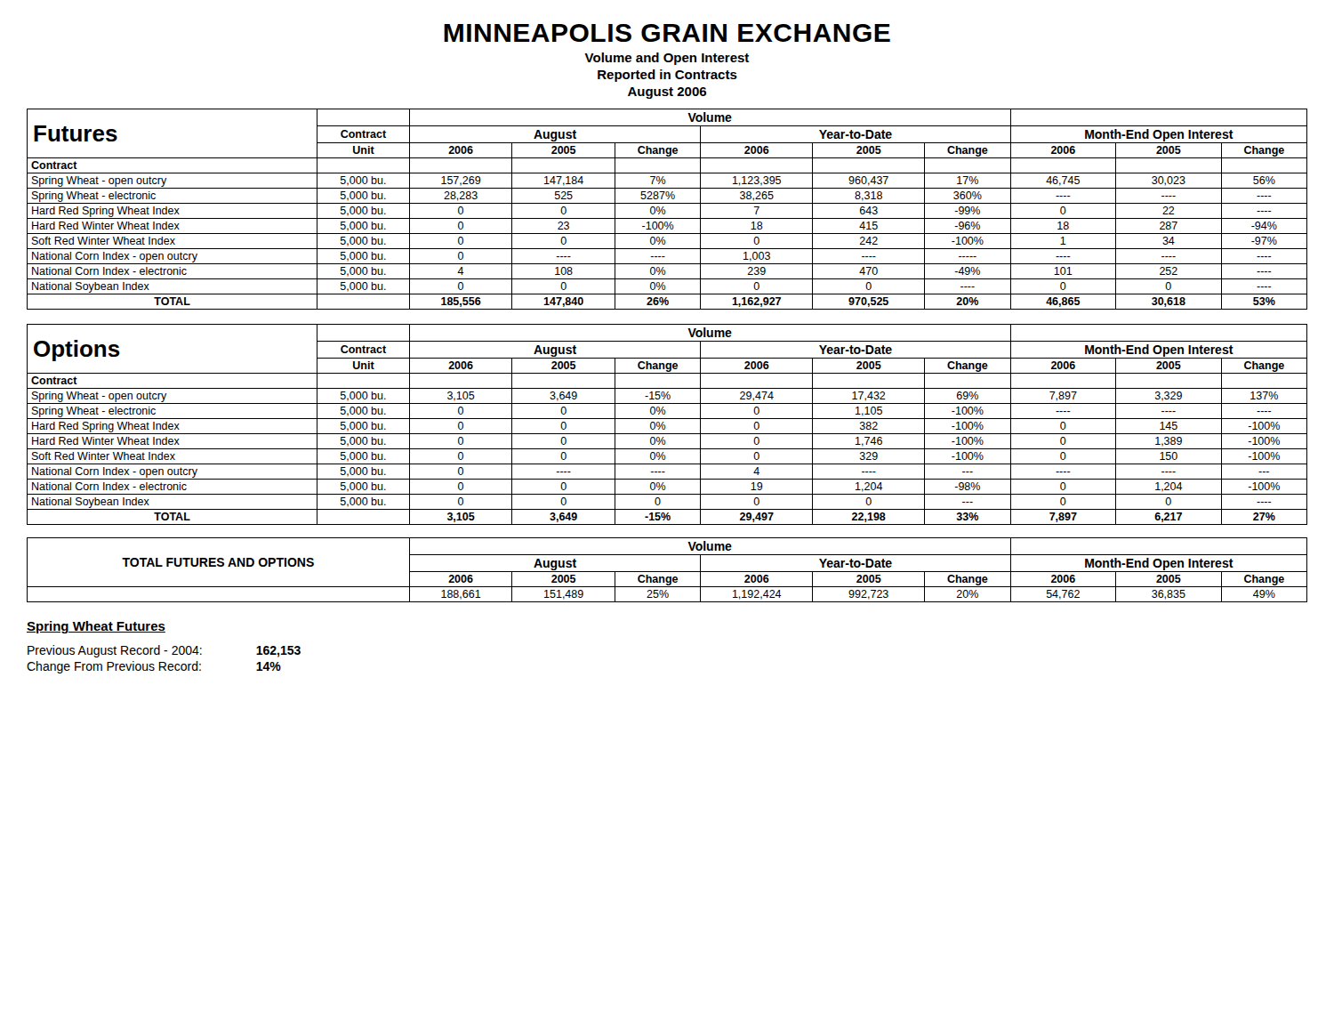MINNEAPOLIS GRAIN EXCHANGE
Volume and Open Interest Reported in Contracts August 2006
| Futures | | Volume | |
| Contract | August | Year-to-Date | Month-End Open Interest |
| Unit | 2006 | 2005 | Change | 2006 | 2005 | Change | 2006 | 2005 | Change |
| Contract | | | | | | | | | | |
| Spring Wheat - open outcry | 5,000 bu. | 157,269 | 147,184 | 7% | 1,123,395 | 960,437 | 17% | 46,745 | 30,023 | 56% |
| Spring Wheat - electronic | 5,000 bu. | 28,283 | 525 | 5287% | 38,265 | 8,318 | 360% | ---- | ---- | ---- |
| Hard Red Spring Wheat Index | 5,000 bu. | 0 | 0 | 0% | 7 | 643 | -99% | 0 | 22 | ---- |
| Hard Red Winter Wheat Index | 5,000 bu. | 0 | 23 | -100% | 18 | 415 | -96% | 18 | 287 | -94% |
| Soft Red Winter Wheat Index | 5,000 bu. | 0 | 0 | 0% | 0 | 242 | -100% | 1 | 34 | -97% |
| National Corn Index - open outcry | 5,000 bu. | 0 | ---- | ---- | 1,003 | ---- | ----- | ---- | ---- | ---- |
| National Corn Index - electronic | 5,000 bu. | 4 | 108 | 0% | 239 | 470 | -49% | 101 | 252 | ---- |
| National Soybean Index | 5,000 bu. | 0 | 0 | 0% | 0 | 0 | ---- | 0 | 0 | ---- |
| TOTAL | | 185,556 | 147,840 | 26% | 1,162,927 | 970,525 | 20% | 46,865 | 30,618 | 53% |
| Options | | Volume | |
| Contract | August | Year-to-Date | Month-End Open Interest |
| Unit | 2006 | 2005 | Change | 2006 | 2005 | Change | 2006 | 2005 | Change |
| Contract | | | | | | | | | | |
| Spring Wheat - open outcry | 5,000 bu. | 3,105 | 3,649 | -15% | 29,474 | 17,432 | 69% | 7,897 | 3,329 | 137% |
| Spring Wheat - electronic | 5,000 bu. | 0 | 0 | 0% | 0 | 1,105 | -100% | ---- | ---- | ---- |
| Hard Red Spring Wheat Index | 5,000 bu. | 0 | 0 | 0% | 0 | 382 | -100% | 0 | 145 | -100% |
| Hard Red Winter Wheat Index | 5,000 bu. | 0 | 0 | 0% | 0 | 1,746 | -100% | 0 | 1,389 | -100% |
| Soft Red Winter Wheat Index | 5,000 bu. | 0 | 0 | 0% | 0 | 329 | -100% | 0 | 150 | -100% |
| National Corn Index - open outcry | 5,000 bu. | 0 | ---- | ---- | 4 | ---- | --- | ---- | ---- | --- |
| National Corn Index - electronic | 5,000 bu. | 0 | 0 | 0% | 19 | 1,204 | -98% | 0 | 1,204 | -100% |
| National Soybean Index | 5,000 bu. | 0 | 0 | 0 | 0 | 0 | --- | 0 | 0 | ---- |
| TOTAL | | 3,105 | 3,649 | -15% | 29,497 | 22,198 | 33% | 7,897 | 6,217 | 27% |
| TOTAL FUTURES AND OPTIONS | Volume | |
| August | Year-to-Date | Month-End Open Interest |
| 2006 | 2005 | Change | 2006 | 2005 | Change | 2006 | 2005 | Change |
| | 188,661 | 151,489 | 25% | 1,192,424 | 992,723 | 20% | 54,762 | 36,835 | 49% |
Spring Wheat Futures
| Previous August Record - 2004: | 162,153 |
| Change From Previous Record: | 14% |